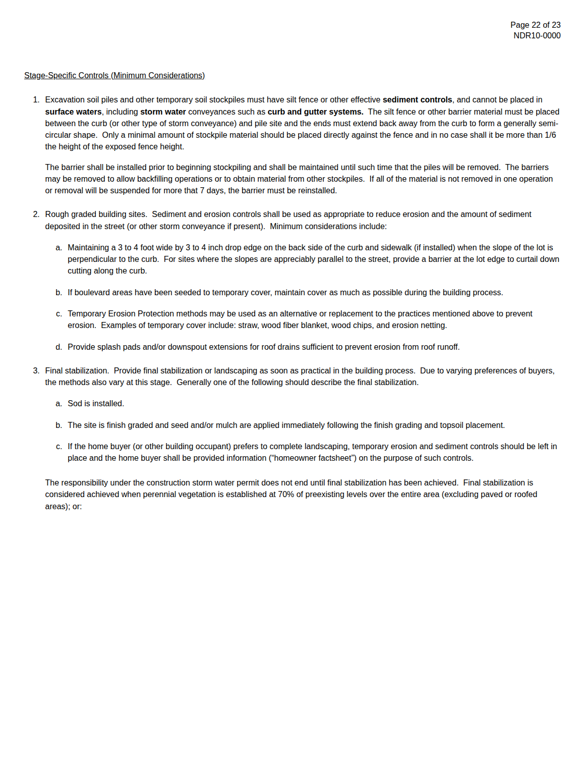Page 22 of 23
NDR10-0000
Stage-Specific Controls (Minimum Considerations)
Excavation soil piles and other temporary soil stockpiles must have silt fence or other effective sediment controls, and cannot be placed in surface waters, including storm water conveyances such as curb and gutter systems. The silt fence or other barrier material must be placed between the curb (or other type of storm conveyance) and pile site and the ends must extend back away from the curb to form a generally semi-circular shape. Only a minimal amount of stockpile material should be placed directly against the fence and in no case shall it be more than 1/6 the height of the exposed fence height.
The barrier shall be installed prior to beginning stockpiling and shall be maintained until such time that the piles will be removed. The barriers may be removed to allow backfilling operations or to obtain material from other stockpiles. If all of the material is not removed in one operation or removal will be suspended for more that 7 days, the barrier must be reinstalled.
Rough graded building sites. Sediment and erosion controls shall be used as appropriate to reduce erosion and the amount of sediment deposited in the street (or other storm conveyance if present). Minimum considerations include:
Maintaining a 3 to 4 foot wide by 3 to 4 inch drop edge on the back side of the curb and sidewalk (if installed) when the slope of the lot is perpendicular to the curb. For sites where the slopes are appreciably parallel to the street, provide a barrier at the lot edge to curtail down cutting along the curb.
If boulevard areas have been seeded to temporary cover, maintain cover as much as possible during the building process.
Temporary Erosion Protection methods may be used as an alternative or replacement to the practices mentioned above to prevent erosion. Examples of temporary cover include: straw, wood fiber blanket, wood chips, and erosion netting.
Provide splash pads and/or downspout extensions for roof drains sufficient to prevent erosion from roof runoff.
Final stabilization. Provide final stabilization or landscaping as soon as practical in the building process. Due to varying preferences of buyers, the methods also vary at this stage. Generally one of the following should describe the final stabilization.
Sod is installed.
The site is finish graded and seed and/or mulch are applied immediately following the finish grading and topsoil placement.
If the home buyer (or other building occupant) prefers to complete landscaping, temporary erosion and sediment controls should be left in place and the home buyer shall be provided information (“homeowner factsheet”) on the purpose of such controls.
The responsibility under the construction storm water permit does not end until final stabilization has been achieved. Final stabilization is considered achieved when perennial vegetation is established at 70% of preexisting levels over the entire area (excluding paved or roofed areas); or: